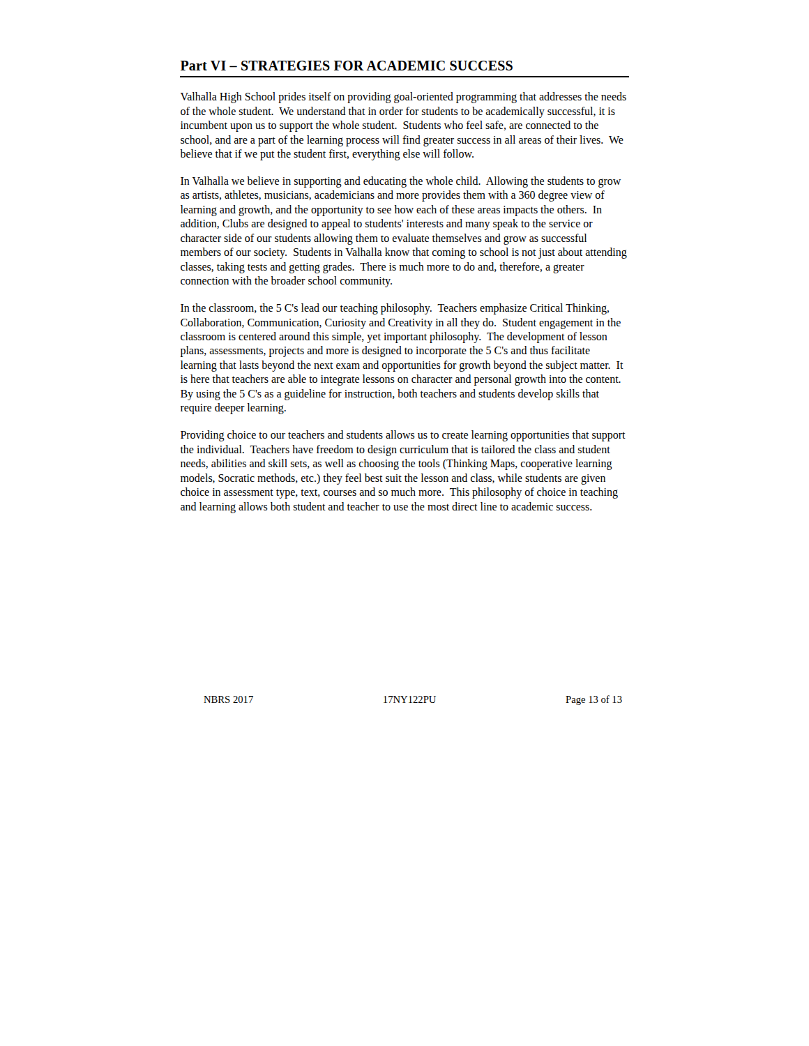Part VI – STRATEGIES FOR ACADEMIC SUCCESS
Valhalla High School prides itself on providing goal-oriented programming that addresses the needs of the whole student. We understand that in order for students to be academically successful, it is incumbent upon us to support the whole student. Students who feel safe, are connected to the school, and are a part of the learning process will find greater success in all areas of their lives. We believe that if we put the student first, everything else will follow.
In Valhalla we believe in supporting and educating the whole child. Allowing the students to grow as artists, athletes, musicians, academicians and more provides them with a 360 degree view of learning and growth, and the opportunity to see how each of these areas impacts the others. In addition, Clubs are designed to appeal to students' interests and many speak to the service or character side of our students allowing them to evaluate themselves and grow as successful members of our society. Students in Valhalla know that coming to school is not just about attending classes, taking tests and getting grades. There is much more to do and, therefore, a greater connection with the broader school community.
In the classroom, the 5 C's lead our teaching philosophy. Teachers emphasize Critical Thinking, Collaboration, Communication, Curiosity and Creativity in all they do. Student engagement in the classroom is centered around this simple, yet important philosophy. The development of lesson plans, assessments, projects and more is designed to incorporate the 5 C's and thus facilitate learning that lasts beyond the next exam and opportunities for growth beyond the subject matter. It is here that teachers are able to integrate lessons on character and personal growth into the content. By using the 5 C's as a guideline for instruction, both teachers and students develop skills that require deeper learning.
Providing choice to our teachers and students allows us to create learning opportunities that support the individual. Teachers have freedom to design curriculum that is tailored the class and student needs, abilities and skill sets, as well as choosing the tools (Thinking Maps, cooperative learning models, Socratic methods, etc.) they feel best suit the lesson and class, while students are given choice in assessment type, text, courses and so much more. This philosophy of choice in teaching and learning allows both student and teacher to use the most direct line to academic success.
NBRS 2017
17NY122PU
Page 13 of 13